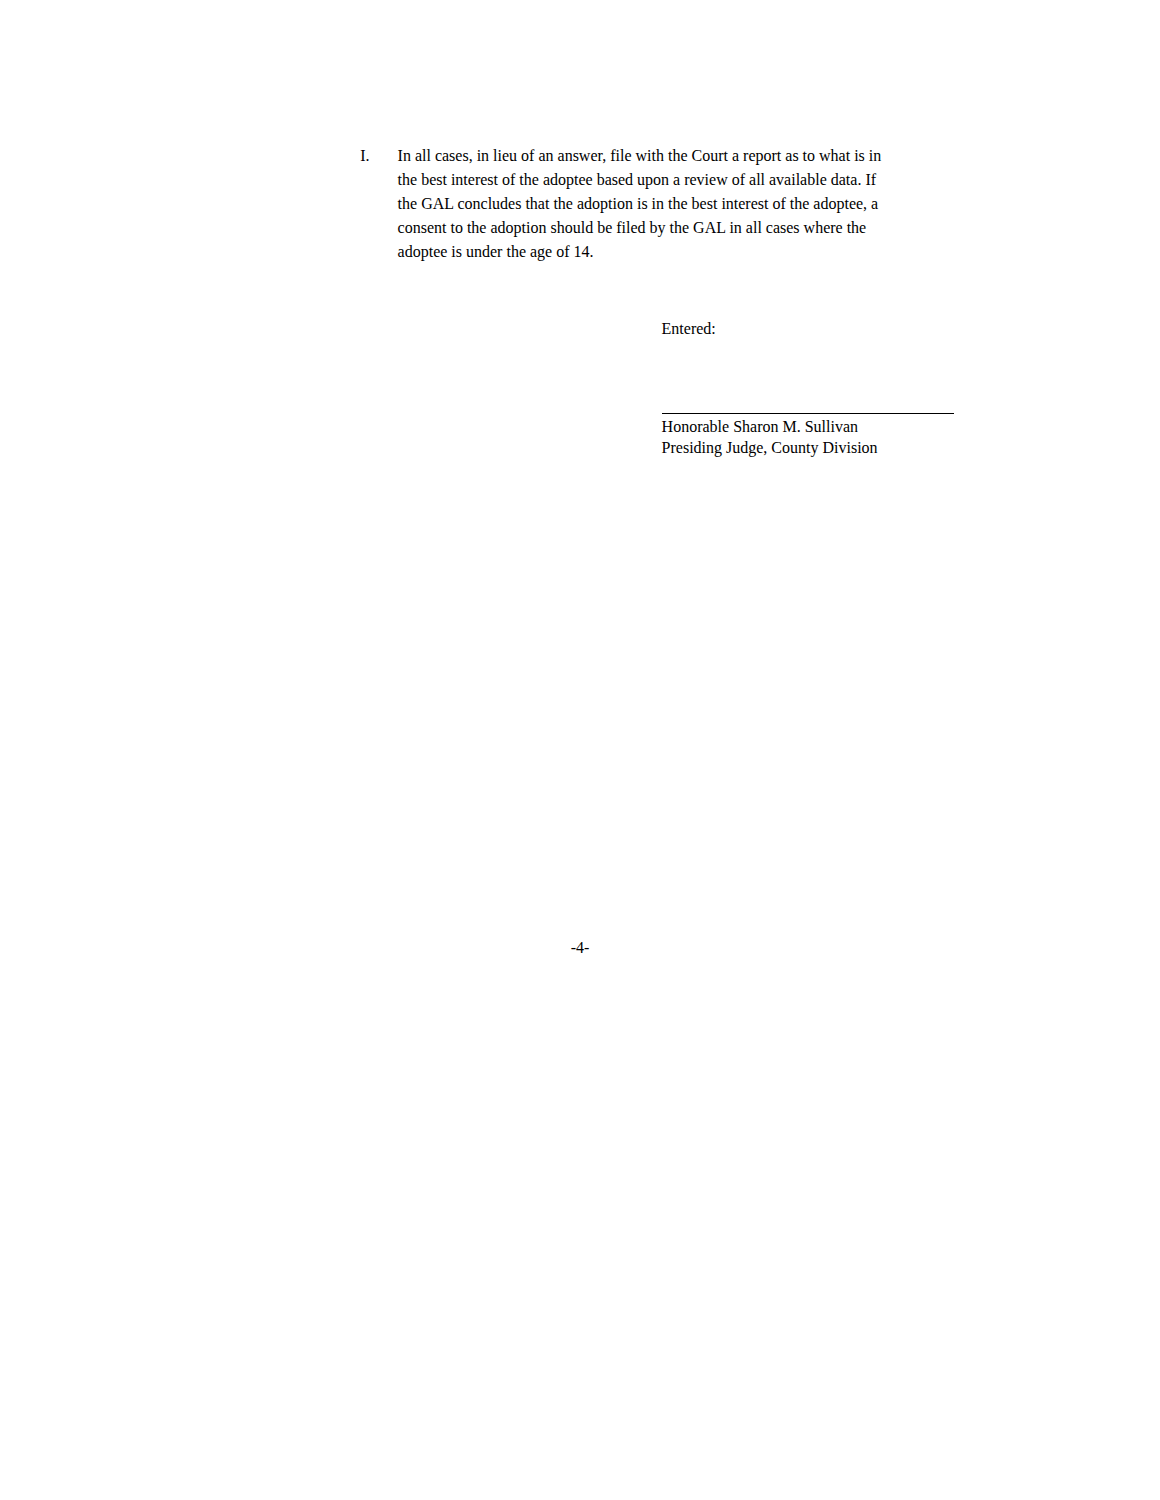In all cases, in lieu of an answer, file with the Court a report as to what is in the best interest of the adoptee based upon a review of all available data. If the GAL concludes that the adoption is in the best interest of the adoptee, a consent to the adoption should be filed by the GAL in all cases where the adoptee is under the age of 14.
Entered:
Honorable Sharon M. Sullivan
Presiding Judge, County Division
-4-